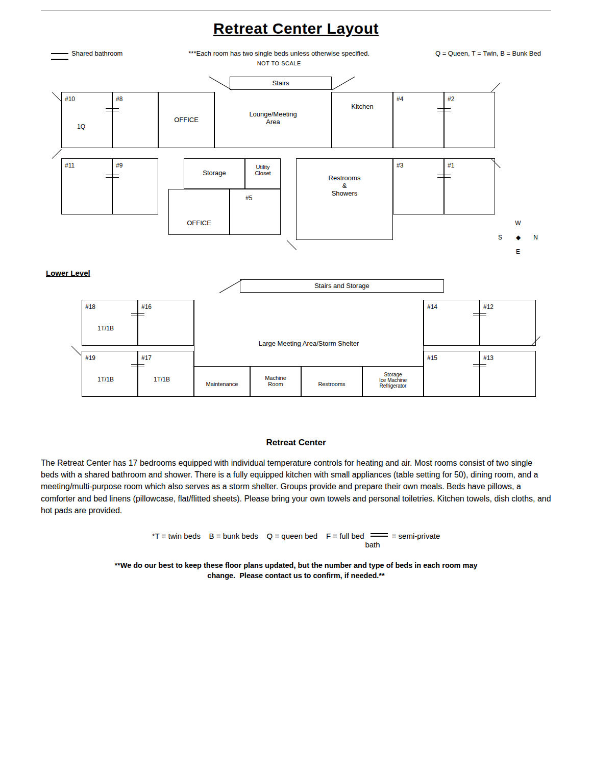Retreat Center Layout
Shared bathroom
***Each room has two single beds unless otherwise specified. NOT TO SCALE
Q = Queen, T = Twin, B = Bunk Bed
Stairs
#10
1Q
#8
OFFICE
Lounge/Meeting
Area
Kitchen
#4
#2
#11
#9
Storage
Utility
Closet
OFFICE
#5
Restrooms
&
Showers
#3
#1
W S ◆ N E
Lower Level
Stairs and Storage
#18
1T/1B
#16
#19
1T/1B
#17
1T/1B
Large Meeting Area/Storm Shelter
Maintenance
Machine
Room
Restrooms
Storage
Ice Machine
Refrigerator
#14
#12
#15
#13
Retreat Center
The Retreat Center has 17 bedrooms equipped with individual temperature controls for heating and air. Most rooms consist of two single beds with a shared bathroom and shower. There is a fully equipped kitchen with small appliances (table setting for 50), dining room, and a meeting/multi-purpose room which also serves as a storm shelter. Groups provide and prepare their own meals. Beds have pillows, a comforter and bed linens (pillowcase, flat/flitted sheets). Please bring your own towels and personal toiletries. Kitchen towels, dish cloths, and hot pads are provided.
*T = twin beds B = bunk beds Q = queen bed F = full bed = semi-private bath
**We do our best to keep these floor plans updated, but the number and type of beds in each room may change. Please contact us to confirm, if needed.**